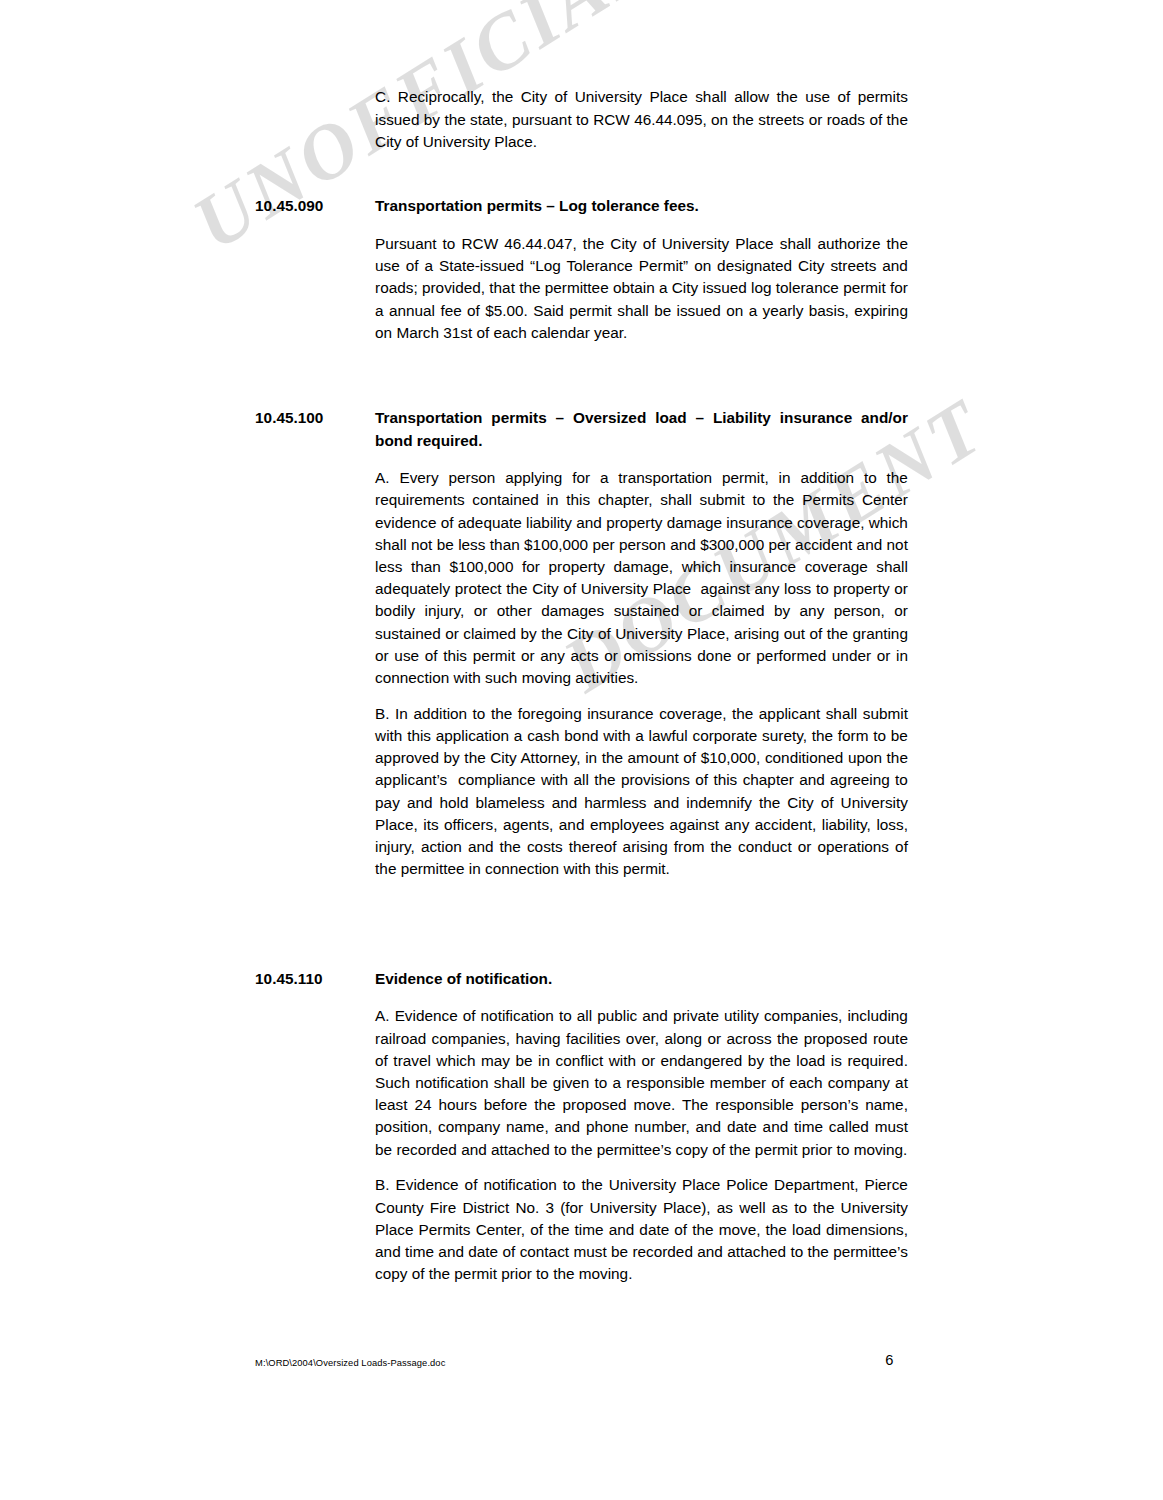UNOFFICIAL DOCUMENT
C. Reciprocally, the City of University Place shall allow the use of permits issued by the state, pursuant to RCW 46.44.095, on the streets or roads of the City of University Place.
10.45.090
Transportation permits – Log tolerance fees.
Pursuant to RCW 46.44.047, the City of University Place shall authorize the use of a State-issued “Log Tolerance Permit” on designated City streets and roads; provided, that the permittee obtain a City issued log tolerance permit for a annual fee of $5.00. Said permit shall be issued on a yearly basis, expiring on March 31st of each calendar year.
10.45.100
Transportation permits – Oversized load – Liability insurance and/or bond required.
A. Every person applying for a transportation permit, in addition to the requirements contained in this chapter, shall submit to the Permits Center evidence of adequate liability and property damage insurance coverage, which shall not be less than $100,000 per person and $300,000 per accident and not less than $100,000 for property damage, which insurance coverage shall adequately protect the City of University Place against any loss to property or bodily injury, or other damages sustained or claimed by any person, or sustained or claimed by the City of University Place, arising out of the granting or use of this permit or any acts or omissions done or performed under or in connection with such moving activities.
B. In addition to the foregoing insurance coverage, the applicant shall submit with this application a cash bond with a lawful corporate surety, the form to be approved by the City Attorney, in the amount of $10,000, conditioned upon the applicant’s compliance with all the provisions of this chapter and agreeing to pay and hold blameless and harmless and indemnify the City of University Place, its officers, agents, and employees against any accident, liability, loss, injury, action and the costs thereof arising from the conduct or operations of the permittee in connection with this permit.
10.45.110
Evidence of notification.
A. Evidence of notification to all public and private utility companies, including railroad companies, having facilities over, along or across the proposed route of travel which may be in conflict with or endangered by the load is required. Such notification shall be given to a responsible member of each company at least 24 hours before the proposed move. The responsible person’s name, position, company name, and phone number, and date and time called must be recorded and attached to the permittee’s copy of the permit prior to moving.
B. Evidence of notification to the University Place Police Department, Pierce County Fire District No. 3 (for University Place), as well as to the University Place Permits Center, of the time and date of the move, the load dimensions, and time and date of contact must be recorded and attached to the permittee’s copy of the permit prior to the moving.
M:\ORD\2004\Oversized Loads-Passage.doc
6